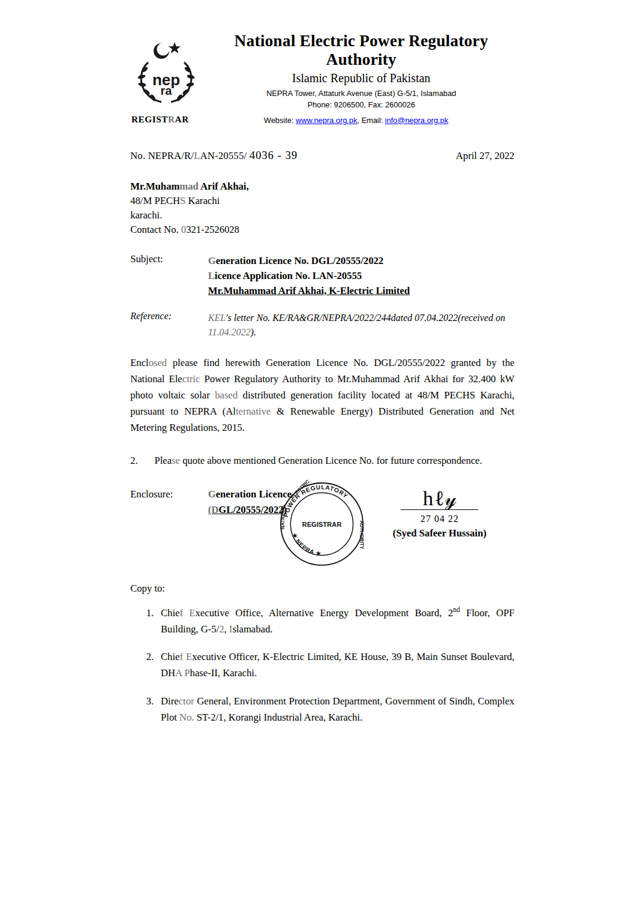nep ra
National Electric Power Regulatory Authority
Islamic Republic of Pakistan
NEPRA Tower, Attaturk Avenue (East) G-5/1, Islamabad
Phone: 9206500, Fax: 2600026
REGISTRAR
Website: www.nepra.org.pk, Email: info@nepra.org.pk
No. NEPRA/R/LAN-20555/ 4036 - 39
April 27, 2022
Mr.Muhammad Arif Akhai,
48/M PECHS Karachi
karachi.
Contact No. 0321-2526028
Subject:
Generation Licence No. DGL/20555/2022
Licence Application No. LAN-20555
Mr.Muhammad Arif Akhai, K-Electric Limited
Reference:
KEL's letter No. KE/RA&GR/NEPRA/2022/244dated 07.04.2022(received on 11.04.2022).
Enclosed please find herewith Generation Licence No. DGL/20555/2022 granted by the National Electric Power Regulatory Authority to Mr.Muhammad Arif Akhai for 32.400 kW photo voltaic solar based distributed generation facility located at 48/M PECHS Karachi, pursuant to NEPRA (Alternative & Renewable Energy) Distributed Generation and Net Metering Regulations, 2015.
2. Please quote above mentioned Generation Licence No. for future correspondence.
Enclosure: Generation Licence
(DGL/20555/2022)
POWER REGULATORY ★ NEPRA ★ REGISTRAR NATIONAL AUTHORITY ELECTRIC
h  ℓ𝓎
27 04 22
(Syed Safeer Hussain)
Copy to:
Chief Executive Office, Alternative Energy Development Board, 2nd Floor, OPF Building, G-5/2, Islamabad.
Chief Executive Officer, K-Electric Limited, KE House, 39 B, Main Sunset Boulevard, DHA Phase-II, Karachi.
Director General, Environment Protection Department, Government of Sindh, Complex Plot No. ST-2/1, Korangi Industrial Area, Karachi.